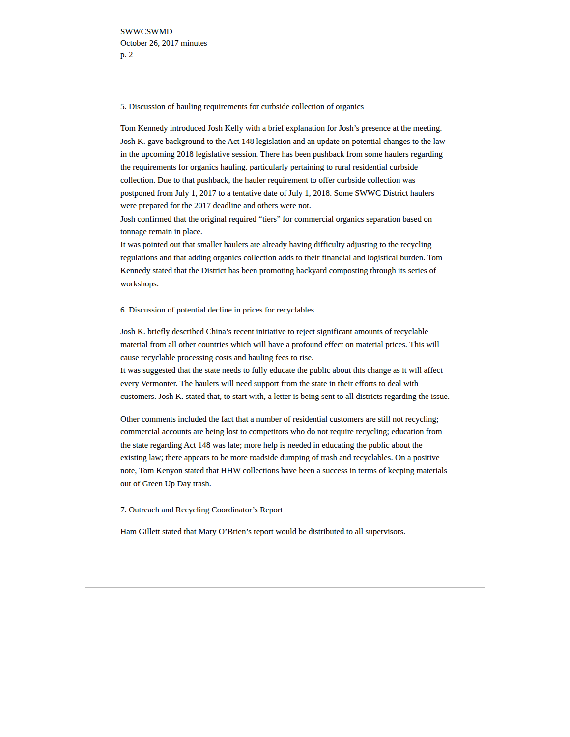SWWCSWMD
October 26, 2017 minutes
p. 2
5. Discussion of hauling requirements for curbside collection of organics
Tom Kennedy introduced Josh Kelly with a brief explanation for Josh’s presence at the meeting.
Josh K. gave background to the Act 148 legislation and an update on potential changes to the law in the upcoming 2018 legislative session. There has been pushback from some haulers regarding the requirements for organics hauling, particularly pertaining to rural residential curbside collection. Due to that pushback, the hauler requirement to offer curbside collection was postponed from July 1, 2017 to a tentative date of July 1, 2018. Some SWWC District haulers were prepared for the 2017 deadline and others were not.
Josh confirmed that the original required “tiers” for commercial organics separation based on tonnage remain in place.
It was pointed out that smaller haulers are already having difficulty adjusting to the recycling regulations and that adding organics collection adds to their financial and logistical burden. Tom Kennedy stated that the District has been promoting backyard composting through its series of workshops.
6. Discussion of potential decline in prices for recyclables
Josh K. briefly described China’s recent initiative to reject significant amounts of recyclable material from all other countries which will have a profound effect on material prices. This will cause recyclable processing costs and hauling fees to rise.
It was suggested that the state needs to fully educate the public about this change as it will affect every Vermonter. The haulers will need support from the state in their efforts to deal with customers. Josh K. stated that, to start with, a letter is being sent to all districts regarding the issue.
Other comments included the fact that a number of residential customers are still not recycling; commercial accounts are being lost to competitors who do not require recycling; education from the state regarding Act 148 was late; more help is needed in educating the public about the existing law; there appears to be more roadside dumping of trash and recyclables. On a positive note, Tom Kenyon stated that HHW collections have been a success in terms of keeping materials out of Green Up Day trash.
7. Outreach and Recycling Coordinator’s Report
Ham Gillett stated that Mary O’Brien’s report would be distributed to all supervisors.